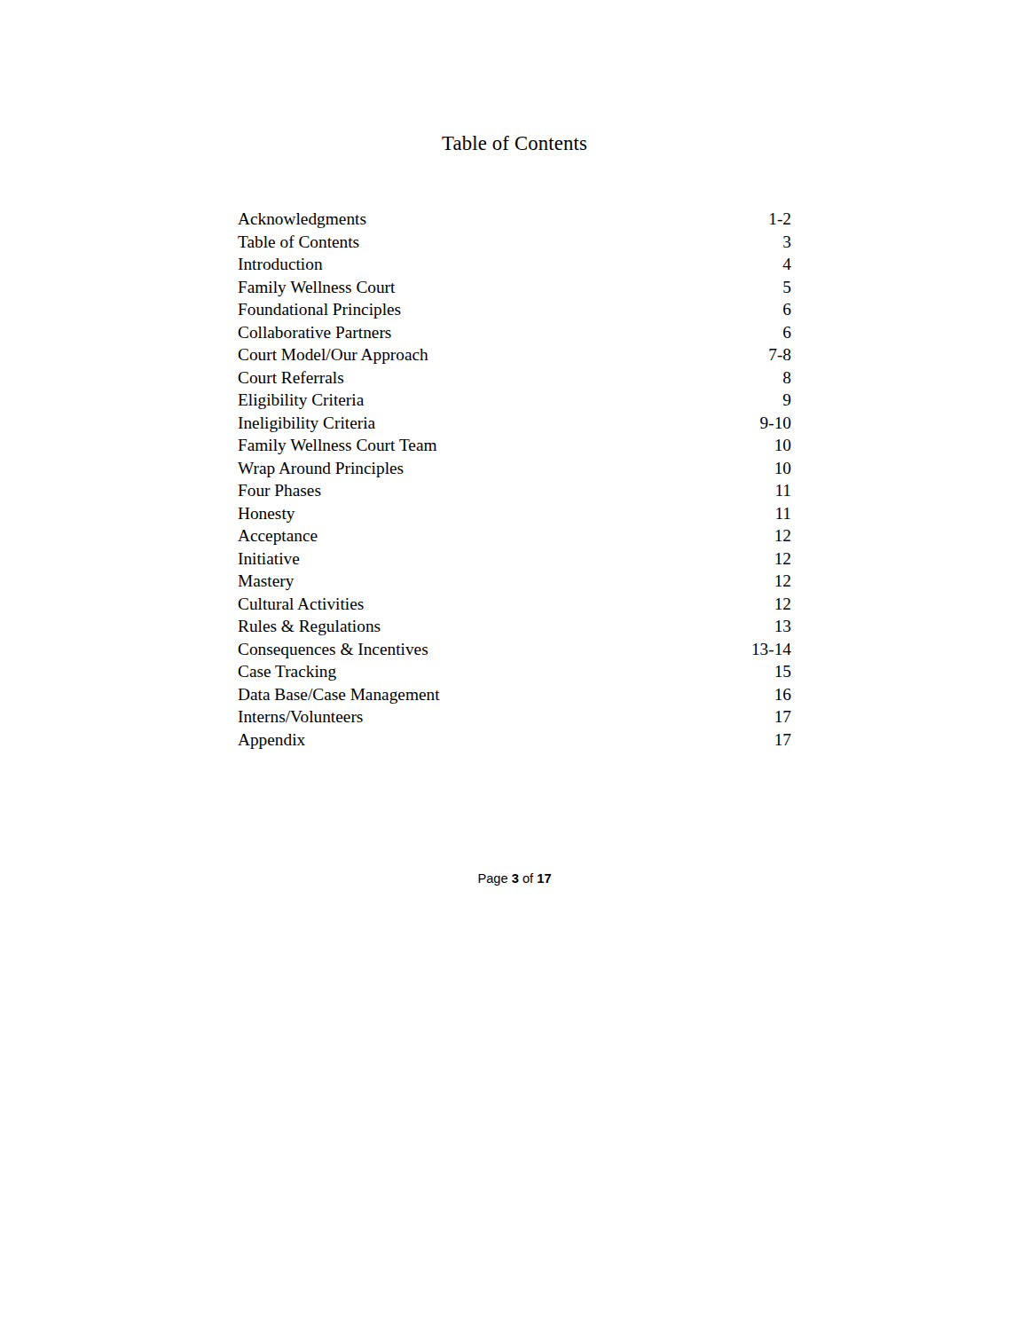Table of Contents
| Acknowledgments | 1-2 |
| Table of Contents | 3 |
| Introduction | 4 |
| Family Wellness Court | 5 |
| Foundational Principles | 6 |
| Collaborative Partners | 6 |
| Court Model/Our Approach | 7-8 |
| Court Referrals | 8 |
| Eligibility Criteria | 9 |
| Ineligibility Criteria | 9-10 |
| Family Wellness Court Team | 10 |
| Wrap Around Principles | 10 |
| Four Phases | 11 |
| Honesty | 11 |
| Acceptance | 12 |
| Initiative | 12 |
| Mastery | 12 |
| Cultural Activities | 12 |
| Rules & Regulations | 13 |
| Consequences & Incentives | 13-14 |
| Case Tracking | 15 |
| Data Base/Case Management | 16 |
| Interns/Volunteers | 17 |
| Appendix | 17 |
Page 3 of 17